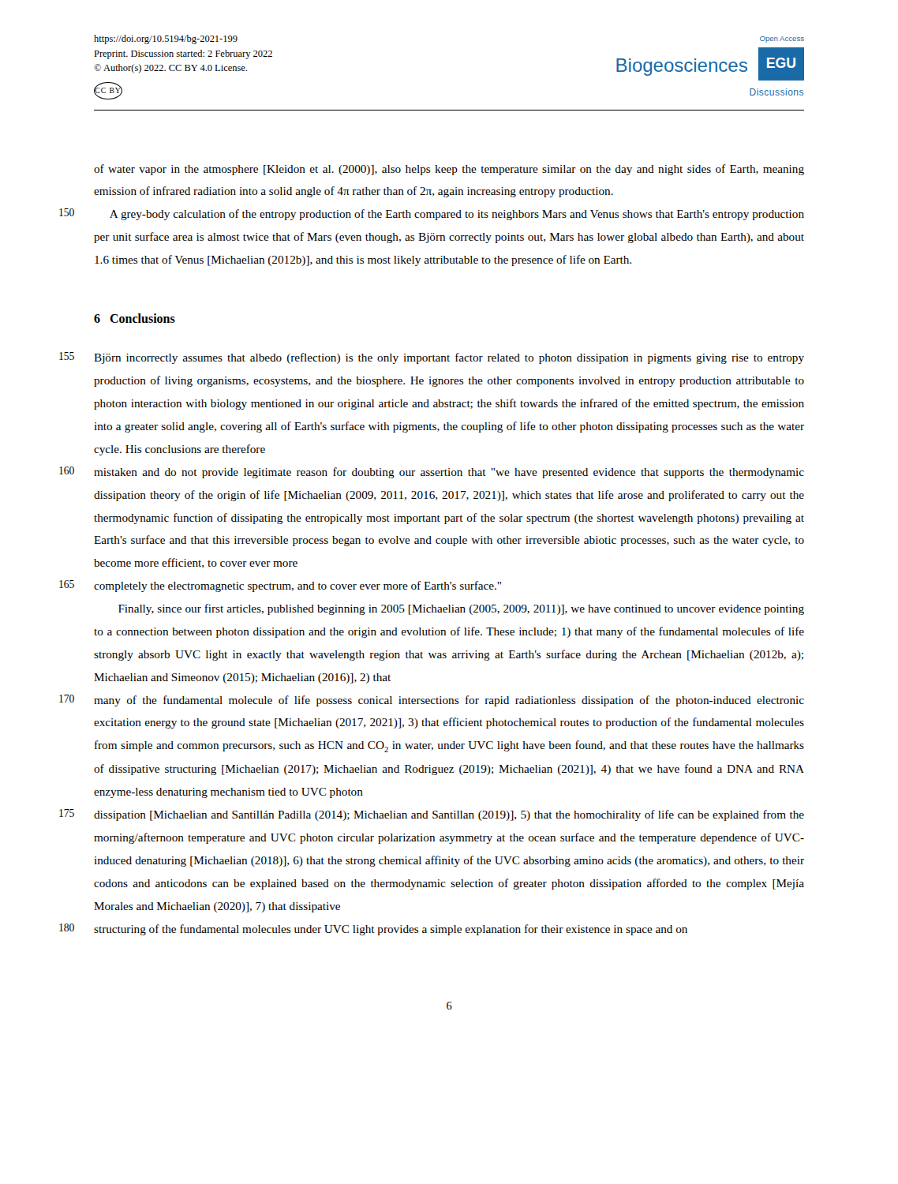https://doi.org/10.5194/bg-2021-199
Preprint. Discussion started: 2 February 2022
© Author(s) 2022. CC BY 4.0 License.
CC BY
Open Access Biogeosciences EGU
Discussions
of water vapor in the atmosphere [Kleidon et al. (2000)], also helps keep the temperature similar on the day and night sides of Earth, meaning emission of infrared radiation into a solid angle of 4π rather than of 2π, again increasing entropy production.
150 A grey-body calculation of the entropy production of the Earth compared to its neighbors Mars and Venus shows that Earth's entropy production per unit surface area is almost twice that of Mars (even though, as Björn correctly points out, Mars has lower global albedo than Earth), and about 1.6 times that of Venus [Michaelian (2012b)], and this is most likely attributable to the presence of life on Earth.
6 Conclusions
155 Björn incorrectly assumes that albedo (reflection) is the only important factor related to photon dissipation in pigments giving rise to entropy production of living organisms, ecosystems, and the biosphere. He ignores the other components involved in entropy production attributable to photon interaction with biology mentioned in our original article and abstract; the shift towards the infrared of the emitted spectrum, the emission into a greater solid angle, covering all of Earth's surface with pigments, the coupling of life to other photon dissipating processes such as the water cycle. His conclusions are therefore
160mistaken and do not provide legitimate reason for doubting our assertion that "we have presented evidence that supports the thermodynamic dissipation theory of the origin of life [Michaelian (2009, 2011, 2016, 2017, 2021)], which states that life arose and proliferated to carry out the thermodynamic function of dissipating the entropically most important part of the solar spectrum (the shortest wavelength photons) prevailing at Earth's surface and that this irreversible process began to evolve and couple with other irreversible abiotic processes, such as the water cycle, to become more efficient, to cover ever more
165completely the electromagnetic spectrum, and to cover ever more of Earth's surface."
Finally, since our first articles, published beginning in 2005 [Michaelian (2005, 2009, 2011)], we have continued to uncover evidence pointing to a connection between photon dissipation and the origin and evolution of life. These include; 1) that many of the fundamental molecules of life strongly absorb UVC light in exactly that wavelength region that was arriving at Earth's surface during the Archean [Michaelian (2012b, a); Michaelian and Simeonov (2015); Michaelian (2016)], 2) that
170many of the fundamental molecule of life possess conical intersections for rapid radiationless dissipation of the photon-induced electronic excitation energy to the ground state [Michaelian (2017, 2021)], 3) that efficient photochemical routes to production of the fundamental molecules from simple and common precursors, such as HCN and CO2 in water, under UVC light have been found, and that these routes have the hallmarks of dissipative structuring [Michaelian (2017); Michaelian and Rodriguez (2019); Michaelian (2021)], 4) that we have found a DNA and RNA enzyme-less denaturing mechanism tied to UVC photon
175dissipation [Michaelian and Santillán Padilla (2014); Michaelian and Santillan (2019)], 5) that the homochirality of life can be explained from the morning/afternoon temperature and UVC photon circular polarization asymmetry at the ocean surface and the temperature dependence of UVC-induced denaturing [Michaelian (2018)], 6) that the strong chemical affinity of the UVC absorbing amino acids (the aromatics), and others, to their codons and anticodons can be explained based on the thermodynamic selection of greater photon dissipation afforded to the complex [Mejía Morales and Michaelian (2020)], 7) that dissipative
180structuring of the fundamental molecules under UVC light provides a simple explanation for their existence in space and on
6